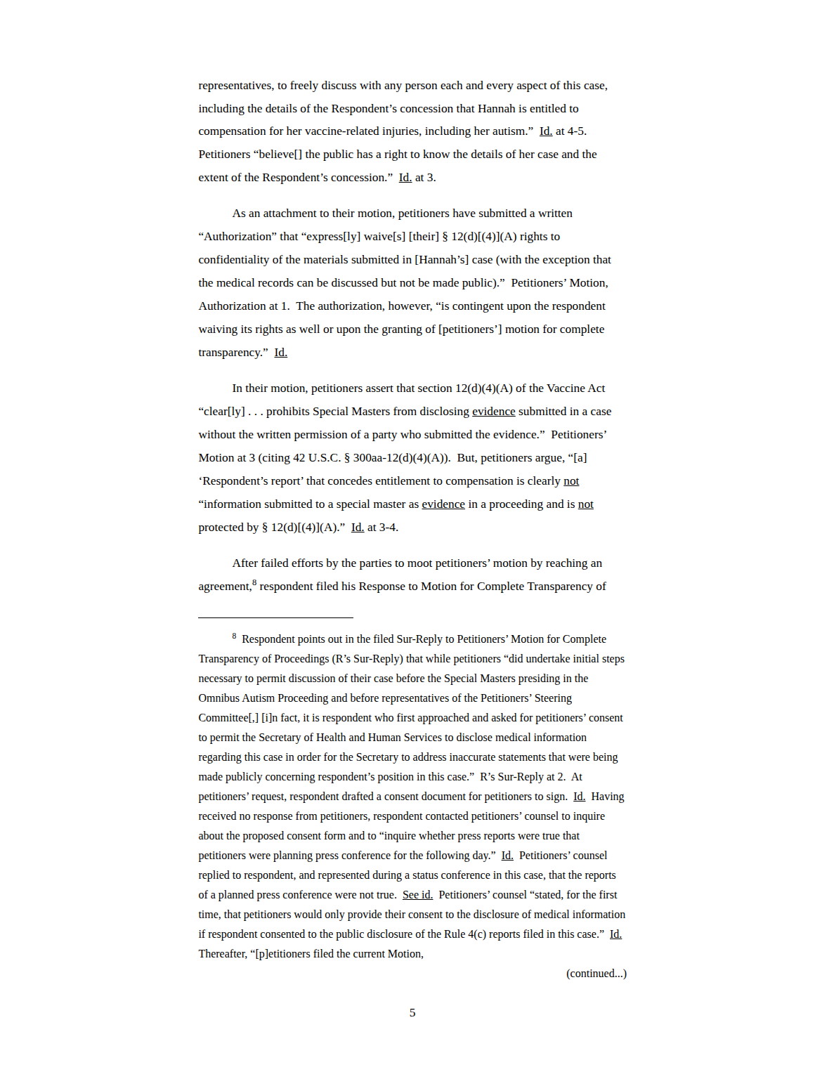representatives, to freely discuss with any person each and every aspect of this case, including the details of the Respondent’s concession that Hannah is entitled to compensation for her vaccine-related injuries, including her autism.” Id. at 4-5. Petitioners “believe[] the public has a right to know the details of her case and the extent of the Respondent’s concession.” Id. at 3.
As an attachment to their motion, petitioners have submitted a written “Authorization” that “express[ly] waive[s] [their] § 12(d)[(4)](A) rights to confidentiality of the materials submitted in [Hannah’s] case (with the exception that the medical records can be discussed but not be made public).” Petitioners’ Motion, Authorization at 1. The authorization, however, “is contingent upon the respondent waiving its rights as well or upon the granting of [petitioners’] motion for complete transparency.” Id.
In their motion, petitioners assert that section 12(d)(4)(A) of the Vaccine Act “clear[ly] . . . prohibits Special Masters from disclosing evidence submitted in a case without the written permission of a party who submitted the evidence.” Petitioners’ Motion at 3 (citing 42 U.S.C. § 300aa-12(d)(4)(A)). But, petitioners argue, “[a] ‘Respondent’s report’ that concedes entitlement to compensation is clearly not “information submitted to a special master as evidence in a proceeding and is not protected by § 12(d)[(4)](A).” Id. at 3-4.
After failed efforts by the parties to moot petitioners’ motion by reaching an agreement,8 respondent filed his Response to Motion for Complete Transparency of
8 Respondent points out in the filed Sur-Reply to Petitioners’ Motion for Complete Transparency of Proceedings (R’s Sur-Reply) that while petitioners “did undertake initial steps necessary to permit discussion of their case before the Special Masters presiding in the Omnibus Autism Proceeding and before representatives of the Petitioners’ Steering Committee[,] [i]n fact, it is respondent who first approached and asked for petitioners’ consent to permit the Secretary of Health and Human Services to disclose medical information regarding this case in order for the Secretary to address inaccurate statements that were being made publicly concerning respondent’s position in this case.” R’s Sur-Reply at 2. At petitioners’ request, respondent drafted a consent document for petitioners to sign. Id. Having received no response from petitioners, respondent contacted petitioners’ counsel to inquire about the proposed consent form and to “inquire whether press reports were true that petitioners were planning press conference for the following day.” Id. Petitioners’ counsel replied to respondent, and represented during a status conference in this case, that the reports of a planned press conference were not true. See id. Petitioners’ counsel “stated, for the first time, that petitioners would only provide their consent to the disclosure of medical information if respondent consented to the public disclosure of the Rule 4(c) reports filed in this case.” Id. Thereafter, “[p]etitioners filed the current Motion,
(continued...)
5